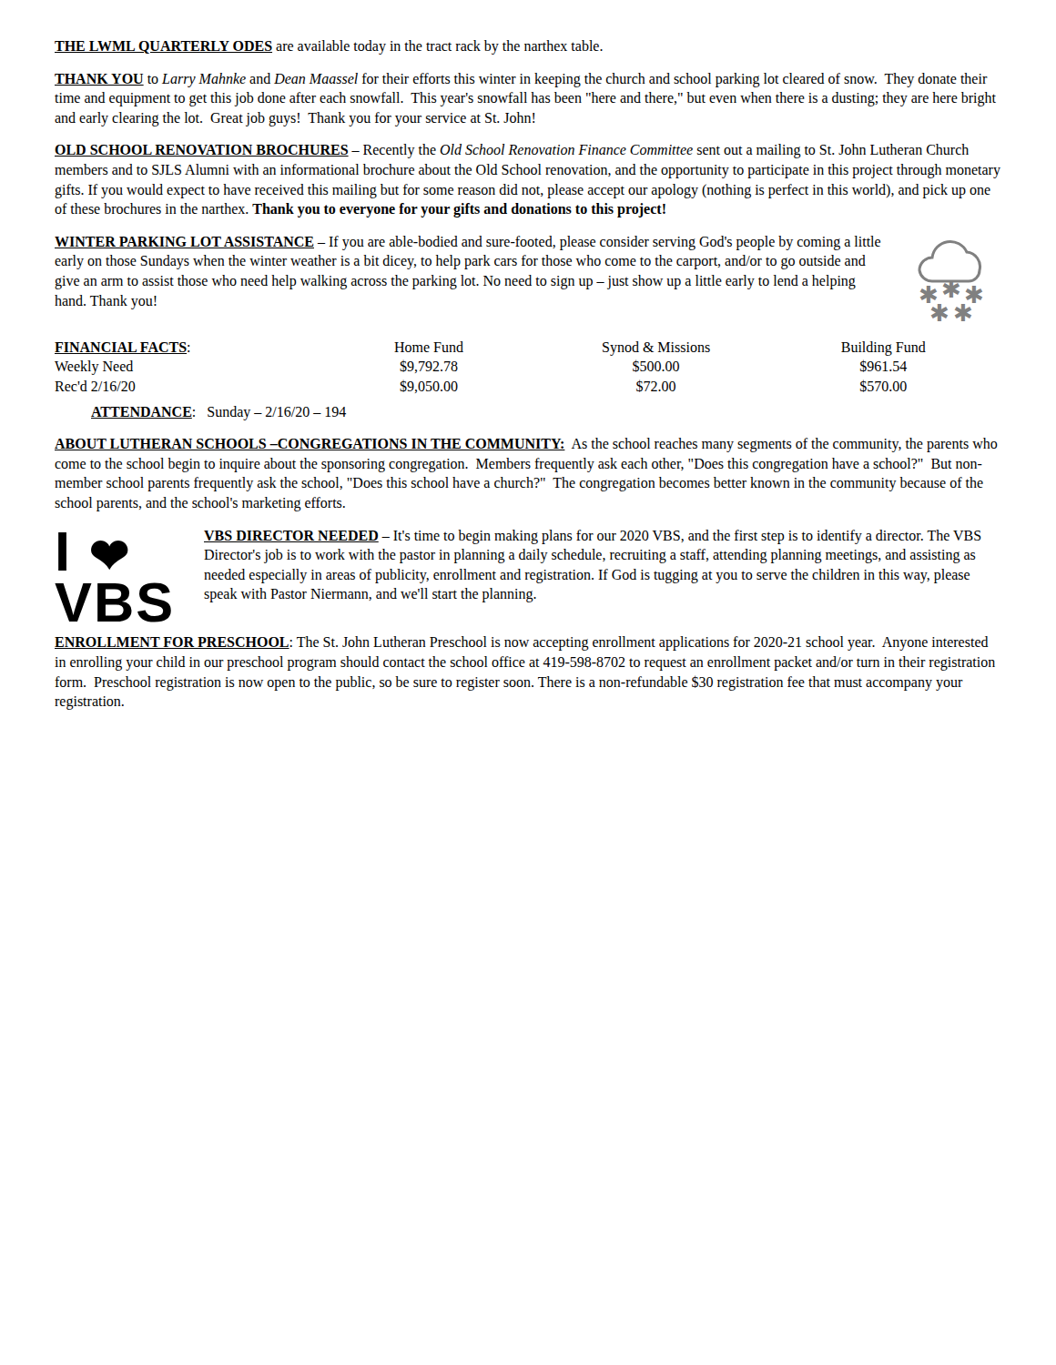THE LWML QUARTERLY ODES are available today in the tract rack by the narthex table.
THANK YOU to Larry Mahnke and Dean Maassel for their efforts this winter in keeping the church and school parking lot cleared of snow. They donate their time and equipment to get this job done after each snowfall. This year's snowfall has been "here and there," but even when there is a dusting; they are here bright and early clearing the lot. Great job guys! Thank you for your service at St. John!
OLD SCHOOL RENOVATION BROCHURES – Recently the Old School Renovation Finance Committee sent out a mailing to St. John Lutheran Church members and to SJLS Alumni with an informational brochure about the Old School renovation, and the opportunity to participate in this project through monetary gifts. If you would expect to have received this mailing but for some reason did not, please accept our apology (nothing is perfect in this world), and pick up one of these brochures in the narthex. Thank you to everyone for your gifts and donations to this project!
✱ ✱ ✱ ✱ ✱
WINTER PARKING LOT ASSISTANCE – If you are able-bodied and sure-footed, please consider serving God's people by coming a little early on those Sundays when the winter weather is a bit dicey, to help park cars for those who come to the carport, and/or to go outside and give an arm to assist those who need help walking across the parking lot. No need to sign up – just show up a little early to lend a helping hand. Thank you!
| FINANCIAL FACTS : | Home Fund | Synod & Missions | Building Fund |
| --- | --- | --- | --- |
| Weekly Need | $9,792.78 | $500.00 | $961.54 |
| Rec'd 2/16/20 | $9,050.00 | $72.00 | $570.00 |
ATTENDANCE: Sunday – 2/16/20 – 194
ABOUT LUTHERAN SCHOOLS –CONGREGATIONS IN THE COMMUNITY: As the school reaches many segments of the community, the parents who come to the school begin to inquire about the sponsoring congregation. Members frequently ask each other, "Does this congregation have a school?" But non-member school parents frequently ask the school, "Does this school have a church?" The congregation becomes better known in the community because of the school parents, and the school's marketing efforts.
I ❤
VBS
VBS DIRECTOR NEEDED – It's time to begin making plans for our 2020 VBS, and the first step is to identify a director. The VBS Director's job is to work with the pastor in planning a daily schedule, recruiting a staff, attending planning meetings, and assisting as needed especially in areas of publicity, enrollment and registration. If God is tugging at you to serve the children in this way, please speak with Pastor Niermann, and we'll start the planning.
ENROLLMENT FOR PRESCHOOL: The St. John Lutheran Preschool is now accepting enrollment applications for 2020-21 school year. Anyone interested in enrolling your child in our preschool program should contact the school office at 419-598-8702 to request an enrollment packet and/or turn in their registration form. Preschool registration is now open to the public, so be sure to register soon. There is a non-refundable $30 registration fee that must accompany your registration.